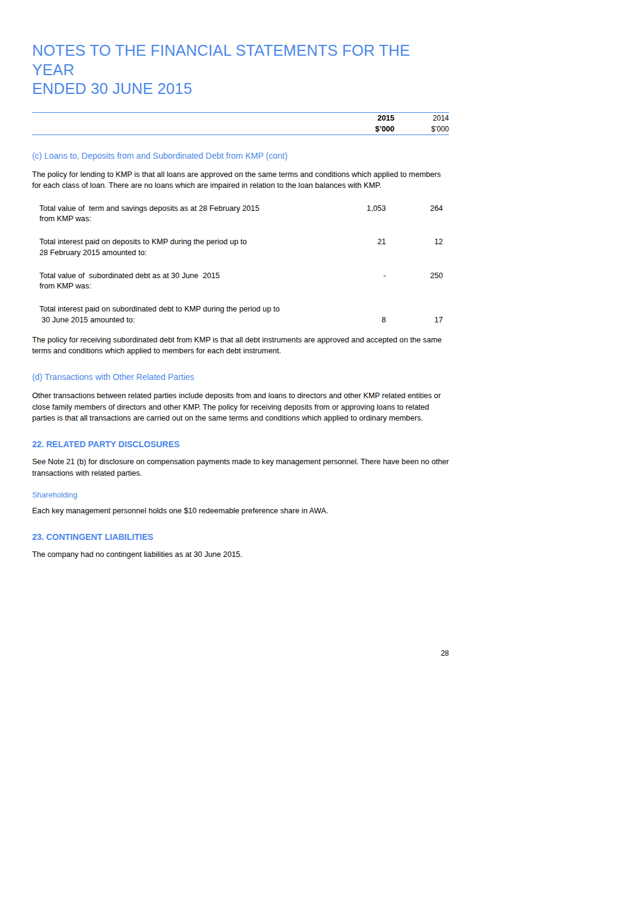NOTES TO THE FINANCIAL STATEMENTS FOR THE YEAR
ENDED 30 JUNE 2015
| | 2015 | 2014 |
| | $’000 | $’000 |
(c) Loans to, Deposits from and Subordinated Debt from KMP (cont)
The policy for lending to KMP is that all loans are approved on the same terms and conditions which applied to members for each class of loan. There are no loans which are impaired in relation to the loan balances with KMP.
| Total value of term and savings deposits as at 28 February 2015 from KMP was: | 1,053 | 264 |
| Total interest paid on deposits to KMP during the period up to 28 February 2015 amounted to: | 21 | 12 |
| Total value of subordinated debt as at 30 June 2015 from KMP was: | - | 250 |
| Total interest paid on subordinated debt to KMP during the period up to 30 June 2015 amounted to: | 8 | 17 |
The policy for receiving subordinated debt from KMP is that all debt instruments are approved and accepted on the same terms and conditions which applied to members for each debt instrument.
(d) Transactions with Other Related Parties
Other transactions between related parties include deposits from and loans to directors and other KMP related entities or close family members of directors and other KMP. The policy for receiving deposits from or approving loans to related parties is that all transactions are carried out on the same terms and conditions which applied to ordinary members.
22. RELATED PARTY DISCLOSURES
See Note 21 (b) for disclosure on compensation payments made to key management personnel. There have been no other transactions with related parties.
Shareholding
Each key management personnel holds one $10 redeemable preference share in AWA.
23. CONTINGENT LIABILITIES
The company had no contingent liabilities as at 30 June 2015.
28